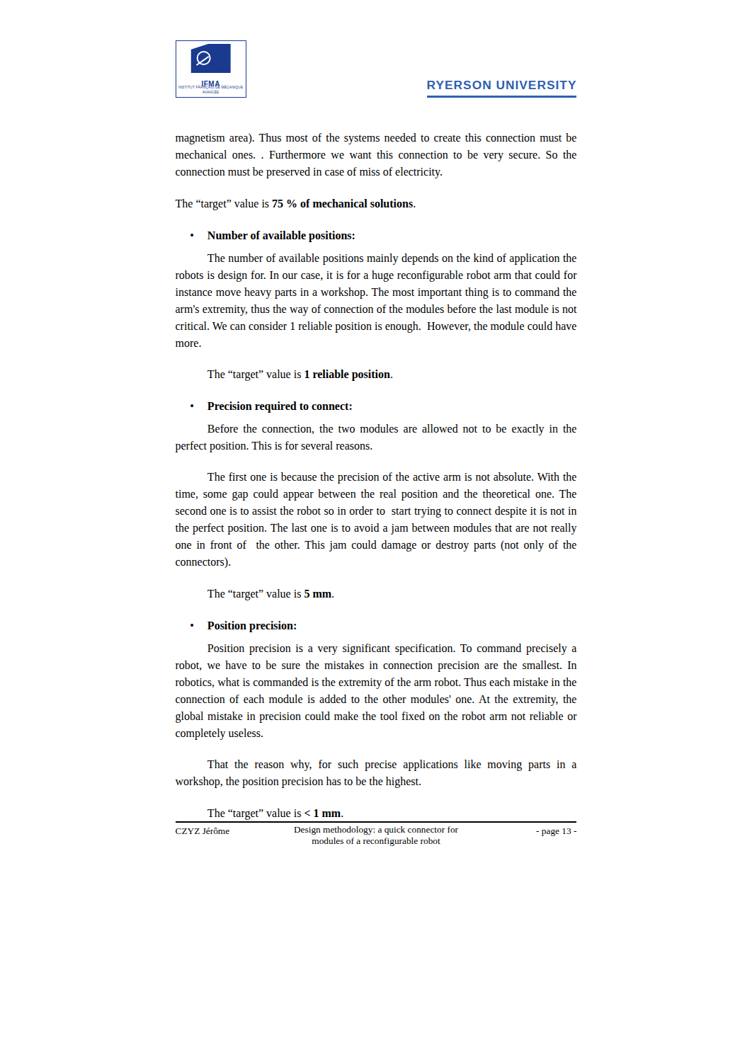IFMA
INSTITUT FRANÇAIS DE MÉCANIQUE AVANCÉE
RYERSON UNIVERSITY
magnetism area). Thus most of the systems needed to create this connection must be mechanical ones. . Furthermore we want this connection to be very secure. So the connection must be preserved in case of miss of electricity.
The “target” value is 75 % of mechanical solutions.
Number of available positions:
The number of available positions mainly depends on the kind of application the robots is design for. In our case, it is for a huge reconfigurable robot arm that could for instance move heavy parts in a workshop. The most important thing is to command the arm's extremity, thus the way of connection of the modules before the last module is not critical. We can consider 1 reliable position is enough. However, the module could have more.
The “target” value is 1 reliable position.
Precision required to connect:
Before the connection, the two modules are allowed not to be exactly in the perfect position. This is for several reasons.
The first one is because the precision of the active arm is not absolute. With the time, some gap could appear between the real position and the theoretical one. The second one is to assist the robot so in order to start trying to connect despite it is not in the perfect position. The last one is to avoid a jam between modules that are not really one in front of the other. This jam could damage or destroy parts (not only of the connectors).
The “target” value is 5 mm.
Position precision:
Position precision is a very significant specification. To command precisely a robot, we have to be sure the mistakes in connection precision are the smallest. In robotics, what is commanded is the extremity of the arm robot. Thus each mistake in the connection of each module is added to the other modules' one. At the extremity, the global mistake in precision could make the tool fixed on the robot arm not reliable or completely useless.
That the reason why, for such precise applications like moving parts in a workshop, the position precision has to be the highest.
The “target” value is < 1 mm.
CZYZ Jérôme
Design methodology: a quick connector for modules of a reconfigurable robot
- page 13 -